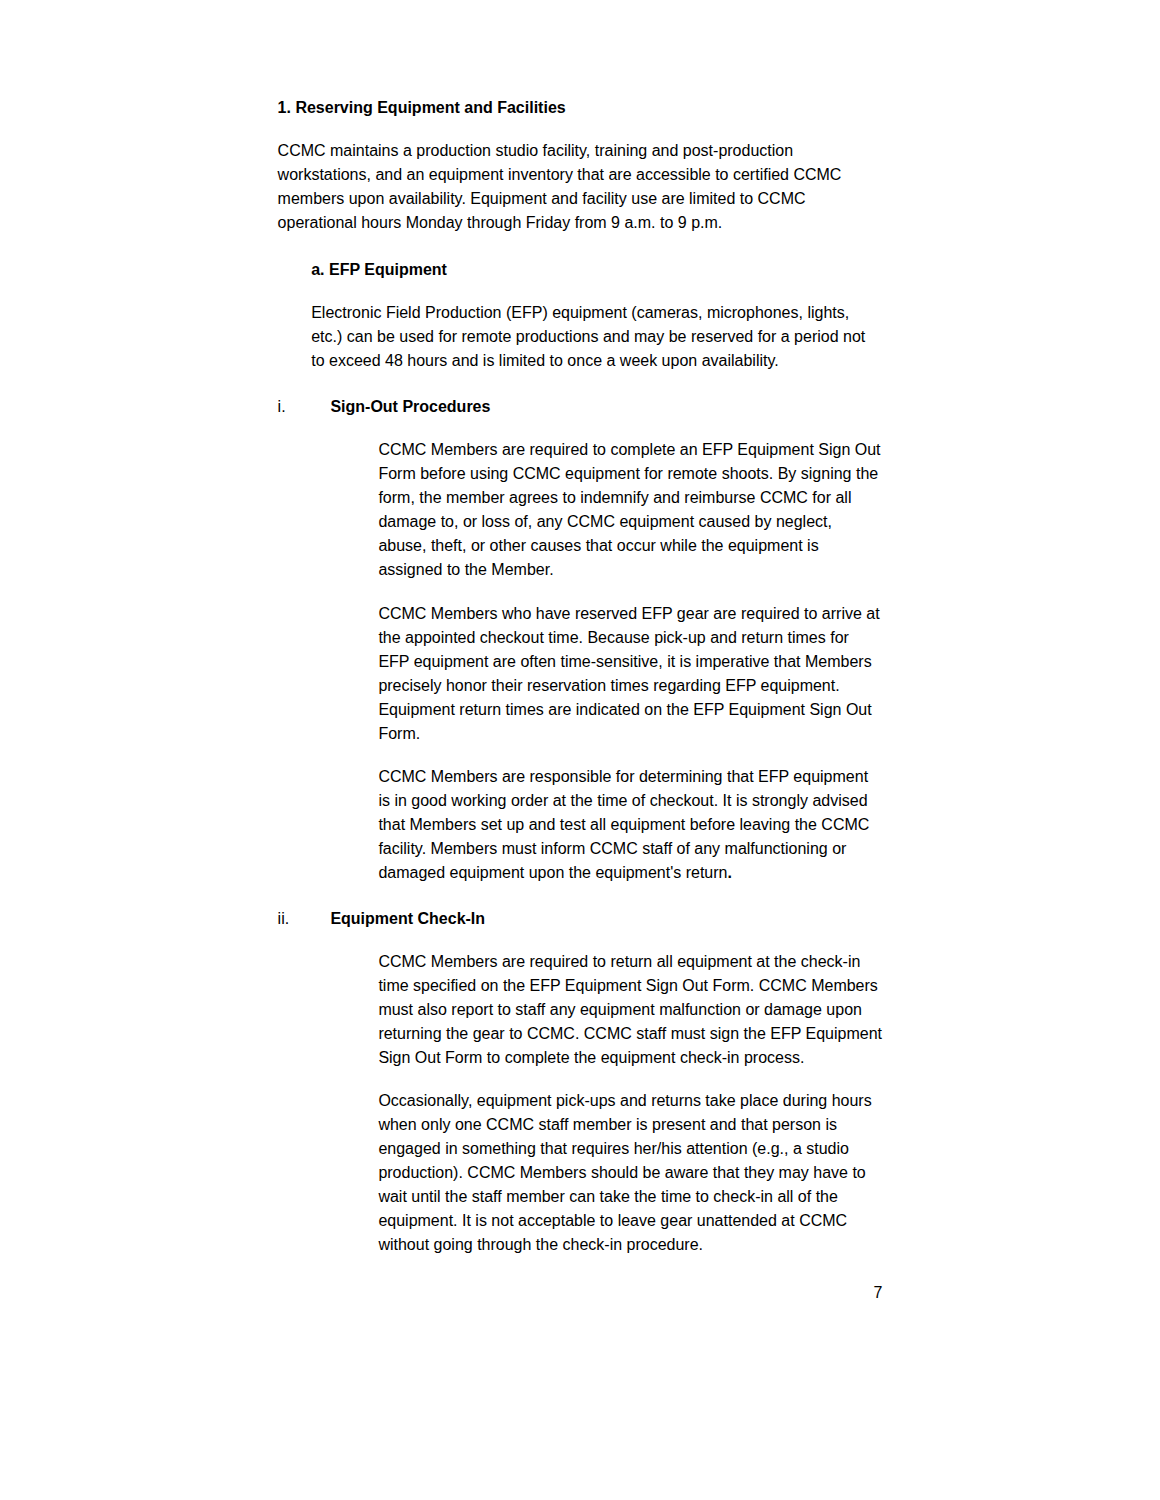1. Reserving Equipment and Facilities
CCMC maintains a production studio facility, training and post-production workstations, and an equipment inventory that are accessible to certified CCMC members upon availability. Equipment and facility use are limited to CCMC operational hours Monday through Friday from 9 a.m. to 9 p.m.
a. EFP Equipment
Electronic Field Production (EFP) equipment (cameras, microphones, lights, etc.) can be used for remote productions and may be reserved for a period not to exceed 48 hours and is limited to once a week upon availability.
i. Sign-Out Procedures
CCMC Members are required to complete an EFP Equipment Sign Out Form before using CCMC equipment for remote shoots. By signing the form, the member agrees to indemnify and reimburse CCMC for all damage to, or loss of, any CCMC equipment caused by neglect, abuse, theft, or other causes that occur while the equipment is assigned to the Member.
CCMC Members who have reserved EFP gear are required to arrive at the appointed checkout time. Because pick-up and return times for EFP equipment are often time-sensitive, it is imperative that Members precisely honor their reservation times regarding EFP equipment. Equipment return times are indicated on the EFP Equipment Sign Out Form.
CCMC Members are responsible for determining that EFP equipment is in good working order at the time of checkout. It is strongly advised that Members set up and test all equipment before leaving the CCMC facility. Members must inform CCMC staff of any malfunctioning or damaged equipment upon the equipment's return.
ii. Equipment Check-In
CCMC Members are required to return all equipment at the check-in time specified on the EFP Equipment Sign Out Form. CCMC Members must also report to staff any equipment malfunction or damage upon returning the gear to CCMC. CCMC staff must sign the EFP Equipment Sign Out Form to complete the equipment check-in process.
Occasionally, equipment pick-ups and returns take place during hours when only one CCMC staff member is present and that person is engaged in something that requires her/his attention (e.g., a studio production). CCMC Members should be aware that they may have to wait until the staff member can take the time to check-in all of the equipment. It is not acceptable to leave gear unattended at CCMC without going through the check-in procedure.
7